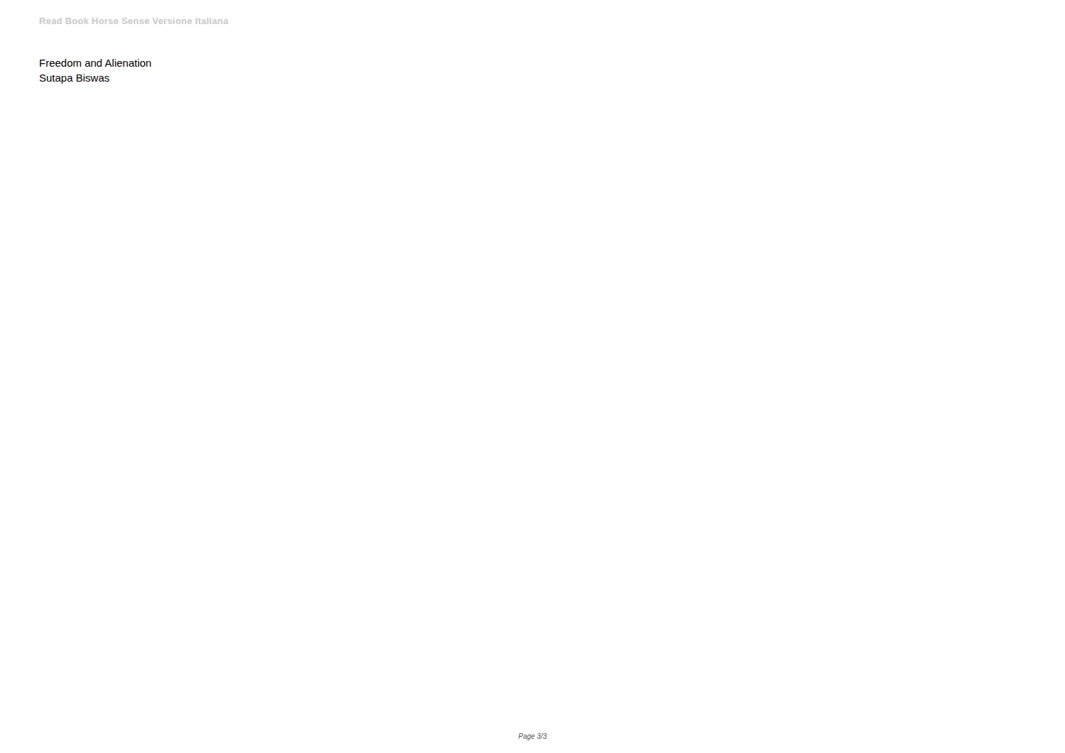Read Book Horse Sense Versione Italiana
Freedom and Alienation
Sutapa Biswas
Page 3/3